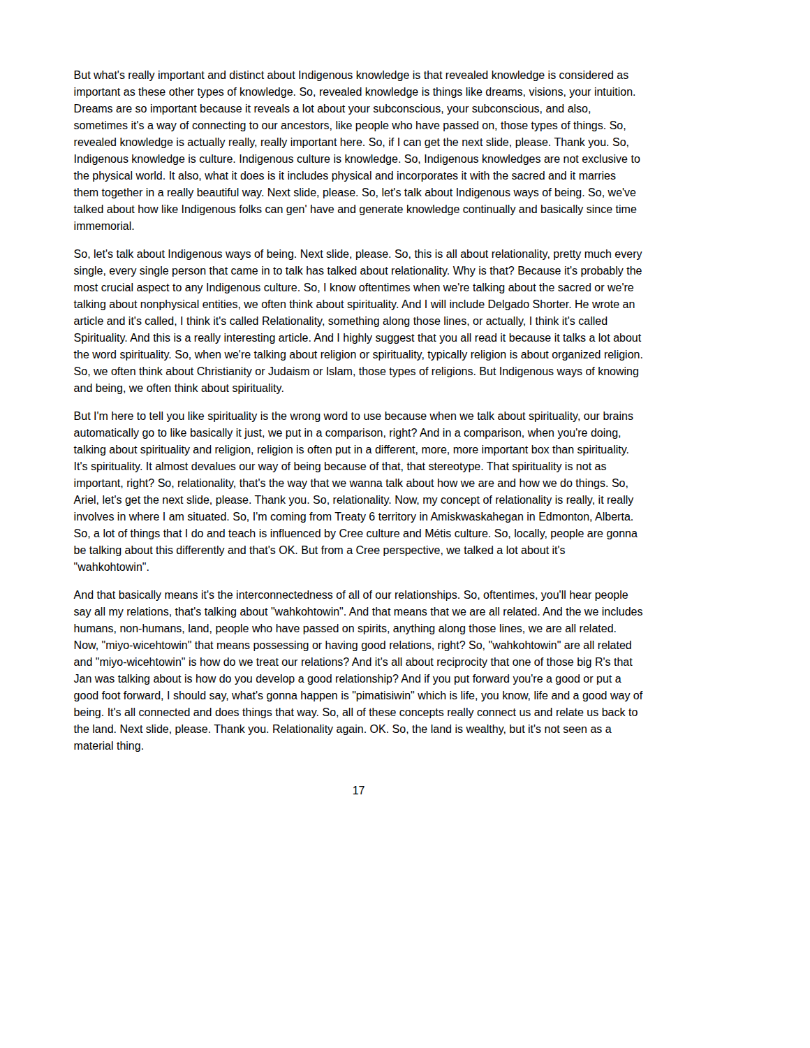But what's really important and distinct about Indigenous knowledge is that revealed knowledge is considered as important as these other types of knowledge. So, revealed knowledge is things like dreams, visions, your intuition. Dreams are so important because it reveals a lot about your subconscious, your subconscious, and also, sometimes it's a way of connecting to our ancestors, like people who have passed on, those types of things. So, revealed knowledge is actually really, really important here. So, if I can get the next slide, please. Thank you. So, Indigenous knowledge is culture. Indigenous culture is knowledge. So, Indigenous knowledges are not exclusive to the physical world. It also, what it does is it includes physical and incorporates it with the sacred and it marries them together in a really beautiful way. Next slide, please. So, let's talk about Indigenous ways of being. So, we've talked about how like Indigenous folks can gen' have and generate knowledge continually and basically since time immemorial.
So, let's talk about Indigenous ways of being. Next slide, please. So, this is all about relationality, pretty much every single, every single person that came in to talk has talked about relationality. Why is that? Because it's probably the most crucial aspect to any Indigenous culture. So, I know oftentimes when we're talking about the sacred or we're talking about nonphysical entities, we often think about spirituality. And I will include Delgado Shorter. He wrote an article and it's called, I think it's called Relationality, something along those lines, or actually, I think it's called Spirituality. And this is a really interesting article. And I highly suggest that you all read it because it talks a lot about the word spirituality. So, when we're talking about religion or spirituality, typically religion is about organized religion. So, we often think about Christianity or Judaism or Islam, those types of religions. But Indigenous ways of knowing and being, we often think about spirituality.
But I'm here to tell you like spirituality is the wrong word to use because when we talk about spirituality, our brains automatically go to like basically it just, we put in a comparison, right? And in a comparison, when you're doing, talking about spirituality and religion, religion is often put in a different, more, more important box than spirituality. It's spirituality. It almost devalues our way of being because of that, that stereotype. That spirituality is not as important, right? So, relationality, that's the way that we wanna talk about how we are and how we do things. So, Ariel, let's get the next slide, please. Thank you. So, relationality. Now, my concept of relationality is really, it really involves in where I am situated. So, I'm coming from Treaty 6 territory in Amiskwaskahegan in Edmonton, Alberta. So, a lot of things that I do and teach is influenced by Cree culture and Métis culture. So, locally, people are gonna be talking about this differently and that's OK. But from a Cree perspective, we talked a lot about it's "wahkohtowin".
And that basically means it's the interconnectedness of all of our relationships. So, oftentimes, you'll hear people say all my relations, that's talking about "wahkohtowin". And that means that we are all related. And the we includes humans, non-humans, land, people who have passed on spirits, anything along those lines, we are all related. Now, "miyo-wicehtowin" that means possessing or having good relations, right? So, "wahkohtowin" are all related and "miyo-wicehtowin" is how do we treat our relations? And it's all about reciprocity that one of those big R's that Jan was talking about is how do you develop a good relationship? And if you put forward you're a good or put a good foot forward, I should say, what's gonna happen is "pimatisiwin" which is life, you know, life and a good way of being. It's all connected and does things that way. So, all of these concepts really connect us and relate us back to the land. Next slide, please. Thank you. Relationality again. OK. So, the land is wealthy, but it's not seen as a material thing.
17